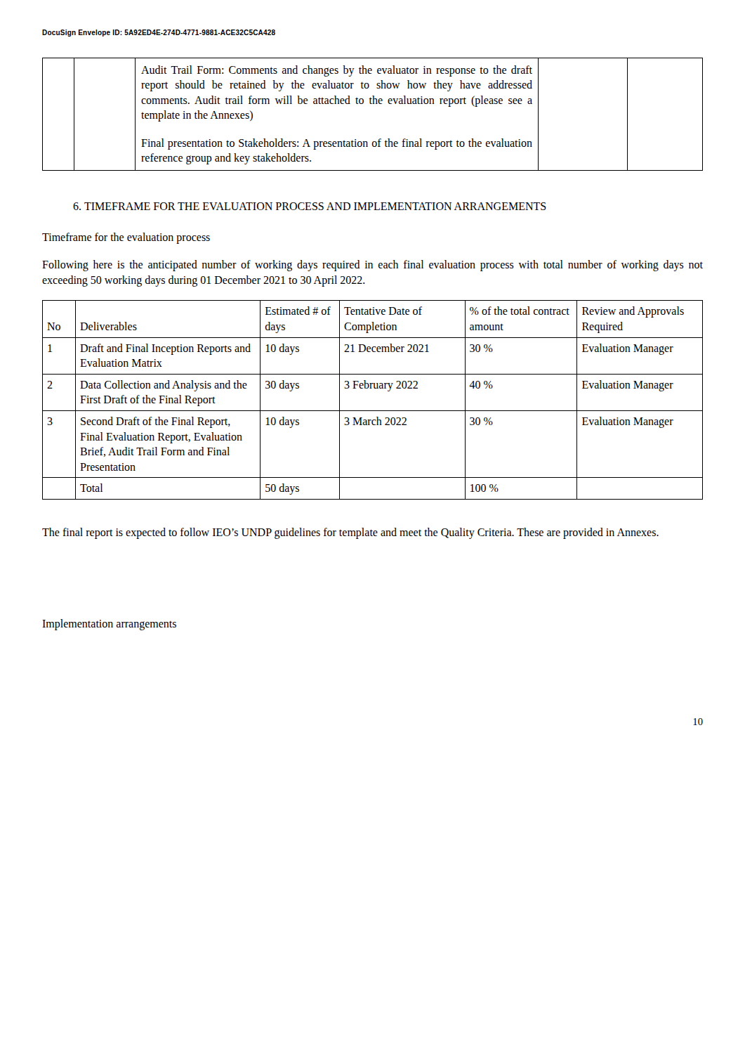DocuSign Envelope ID: 5A92ED4E-274D-4771-9881-ACE32C5CA428
| | | Audit Trail Form: Comments and changes by the evaluator in response to the draft report should be retained by the evaluator to show how they have addressed comments. Audit trail form will be attached to the evaluation report (please see a template in the Annexes) Final presentation to Stakeholders: A presentation of the final report to the evaluation reference group and key stakeholders. | | |
TIMEFRAME FOR THE EVALUATION PROCESS AND IMPLEMENTATION ARRANGEMENTS
Timeframe for the evaluation process
Following here is the anticipated number of working days required in each final evaluation process with total number of working days not exceeding 50 working days during 01 December 2021 to 30 April 2022.
| No | Deliverables | Estimated # of days | Tentative Date of Completion | % of the total contract amount | Review and Approvals Required |
| --- | --- | --- | --- | --- | --- |
| 1 | Draft and Final Inception Reports and Evaluation Matrix | 10 days | 21 December 2021 | 30 % | Evaluation Manager |
| 2 | Data Collection and Analysis and the First Draft of the Final Report | 30 days | 3 February 2022 | 40 % | Evaluation Manager |
| 3 | Second Draft of the Final Report, Final Evaluation Report, Evaluation Brief, Audit Trail Form and Final Presentation | 10 days | 3 March 2022 | 30 % | Evaluation Manager |
| | Total | 50 days | | 100 % | |
The final report is expected to follow IEO’s UNDP guidelines for template and meet the Quality Criteria. These are provided in Annexes.
Implementation arrangements
10